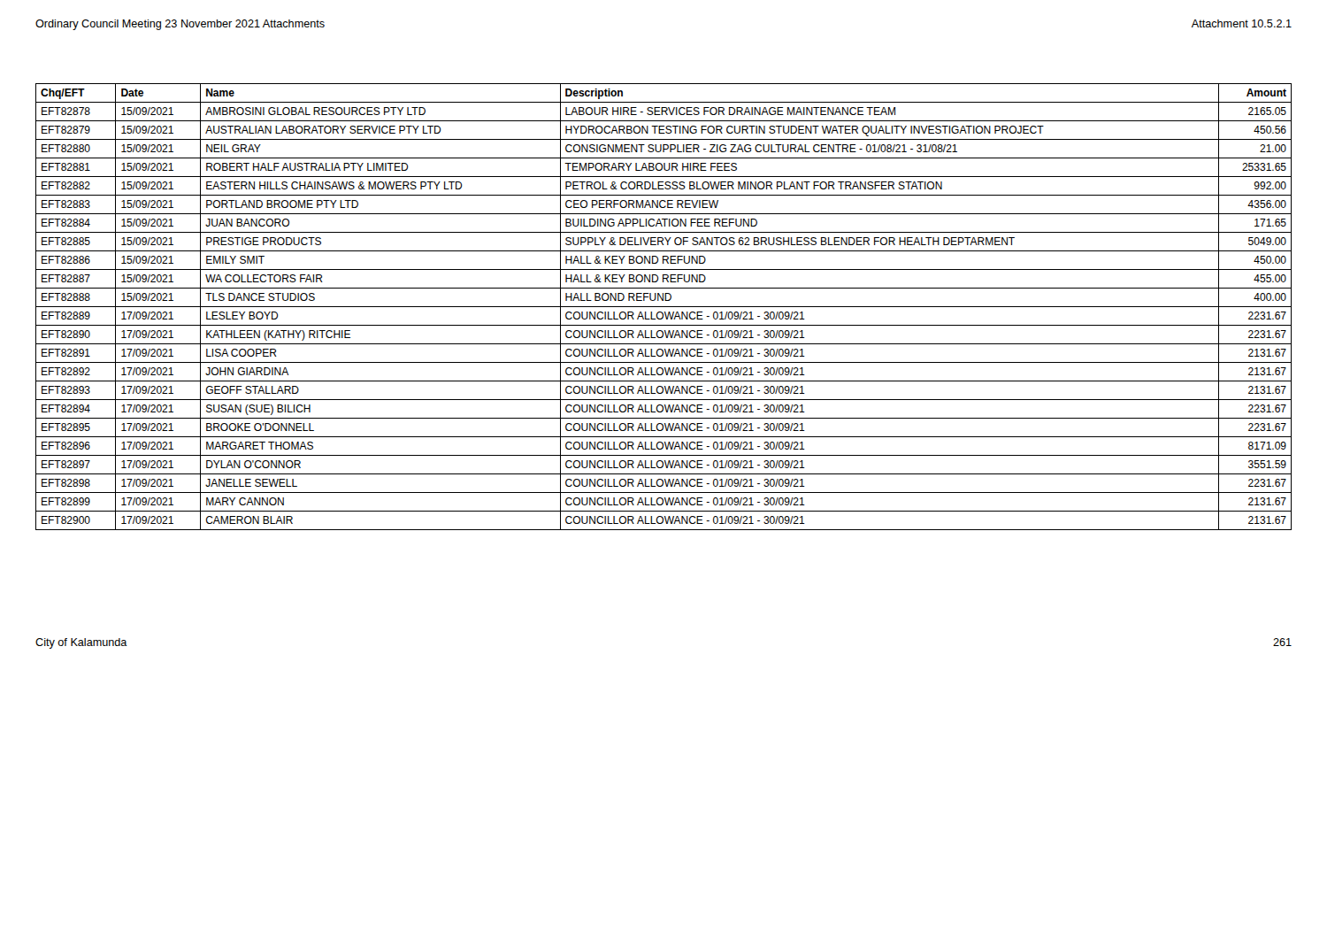Ordinary Council Meeting 23 November 2021 Attachments Attachment 10.5.2.1
| Chq/EFT | Date | Name | Description | Amount |
| --- | --- | --- | --- | --- |
| EFT82878 | 15/09/2021 | AMBROSINI GLOBAL RESOURCES PTY LTD | LABOUR HIRE - SERVICES FOR DRAINAGE MAINTENANCE TEAM | 2165.05 |
| EFT82879 | 15/09/2021 | AUSTRALIAN LABORATORY SERVICE PTY LTD | HYDROCARBON TESTING FOR CURTIN STUDENT WATER QUALITY INVESTIGATION PROJECT | 450.56 |
| EFT82880 | 15/09/2021 | NEIL GRAY | CONSIGNMENT SUPPLIER - ZIG ZAG CULTURAL CENTRE - 01/08/21 - 31/08/21 | 21.00 |
| EFT82881 | 15/09/2021 | ROBERT HALF AUSTRALIA PTY LIMITED | TEMPORARY LABOUR HIRE FEES | 25331.65 |
| EFT82882 | 15/09/2021 | EASTERN HILLS CHAINSAWS & MOWERS PTY LTD | PETROL & CORDLESSS BLOWER MINOR PLANT FOR TRANSFER STATION | 992.00 |
| EFT82883 | 15/09/2021 | PORTLAND BROOME PTY LTD | CEO PERFORMANCE REVIEW | 4356.00 |
| EFT82884 | 15/09/2021 | JUAN BANCORO | BUILDING APPLICATION FEE REFUND | 171.65 |
| EFT82885 | 15/09/2021 | PRESTIGE PRODUCTS | SUPPLY & DELIVERY OF SANTOS 62 BRUSHLESS BLENDER FOR HEALTH DEPTARMENT | 5049.00 |
| EFT82886 | 15/09/2021 | EMILY SMIT | HALL & KEY BOND REFUND | 450.00 |
| EFT82887 | 15/09/2021 | WA COLLECTORS FAIR | HALL & KEY BOND REFUND | 455.00 |
| EFT82888 | 15/09/2021 | TLS DANCE STUDIOS | HALL BOND REFUND | 400.00 |
| EFT82889 | 17/09/2021 | LESLEY BOYD | COUNCILLOR ALLOWANCE - 01/09/21 - 30/09/21 | 2231.67 |
| EFT82890 | 17/09/2021 | KATHLEEN (KATHY) RITCHIE | COUNCILLOR ALLOWANCE - 01/09/21 - 30/09/21 | 2231.67 |
| EFT82891 | 17/09/2021 | LISA COOPER | COUNCILLOR ALLOWANCE - 01/09/21 - 30/09/21 | 2131.67 |
| EFT82892 | 17/09/2021 | JOHN GIARDINA | COUNCILLOR ALLOWANCE - 01/09/21 - 30/09/21 | 2131.67 |
| EFT82893 | 17/09/2021 | GEOFF STALLARD | COUNCILLOR ALLOWANCE - 01/09/21 - 30/09/21 | 2131.67 |
| EFT82894 | 17/09/2021 | SUSAN (SUE) BILICH | COUNCILLOR ALLOWANCE - 01/09/21 - 30/09/21 | 2231.67 |
| EFT82895 | 17/09/2021 | BROOKE O'DONNELL | COUNCILLOR ALLOWANCE - 01/09/21 - 30/09/21 | 2231.67 |
| EFT82896 | 17/09/2021 | MARGARET THOMAS | COUNCILLOR ALLOWANCE - 01/09/21 - 30/09/21 | 8171.09 |
| EFT82897 | 17/09/2021 | DYLAN O'CONNOR | COUNCILLOR ALLOWANCE - 01/09/21 - 30/09/21 | 3551.59 |
| EFT82898 | 17/09/2021 | JANELLE SEWELL | COUNCILLOR ALLOWANCE - 01/09/21 - 30/09/21 | 2231.67 |
| EFT82899 | 17/09/2021 | MARY CANNON | COUNCILLOR ALLOWANCE - 01/09/21 - 30/09/21 | 2131.67 |
| EFT82900 | 17/09/2021 | CAMERON BLAIR | COUNCILLOR ALLOWANCE - 01/09/21 - 30/09/21 | 2131.67 |
City of Kalamunda 261